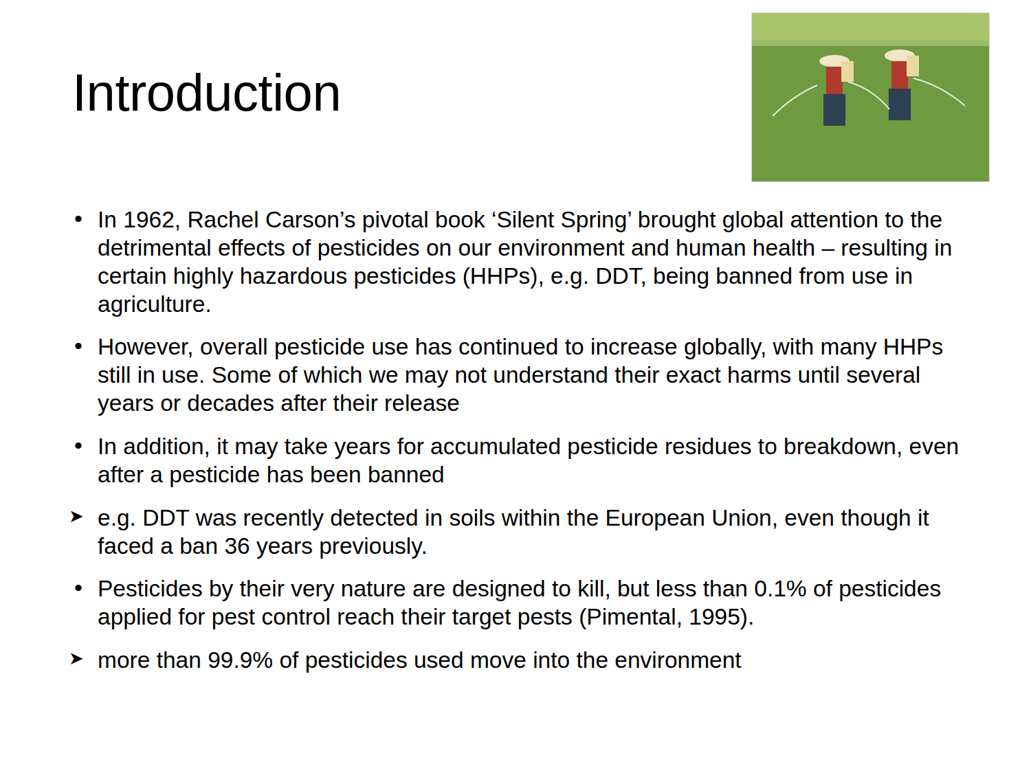Introduction
In 1962, Rachel Carson’s pivotal book ‘Silent Spring’ brought global attention to the detrimental effects of pesticides on our environment and human health – resulting in certain highly hazardous pesticides (HHPs), e.g. DDT, being banned from use in agriculture.
However, overall pesticide use has continued to increase globally, with many HHPs still in use. Some of which we may not understand their exact harms until several years or decades after their release
In addition, it may take years for accumulated pesticide residues to breakdown, even after a pesticide has been banned
e.g. DDT was recently detected in soils within the European Union, even though it faced a ban 36 years previously.
Pesticides by their very nature are designed to kill, but less than 0.1% of pesticides applied for pest control reach their target pests (Pimental, 1995).
more than 99.9% of pesticides used move into the environment